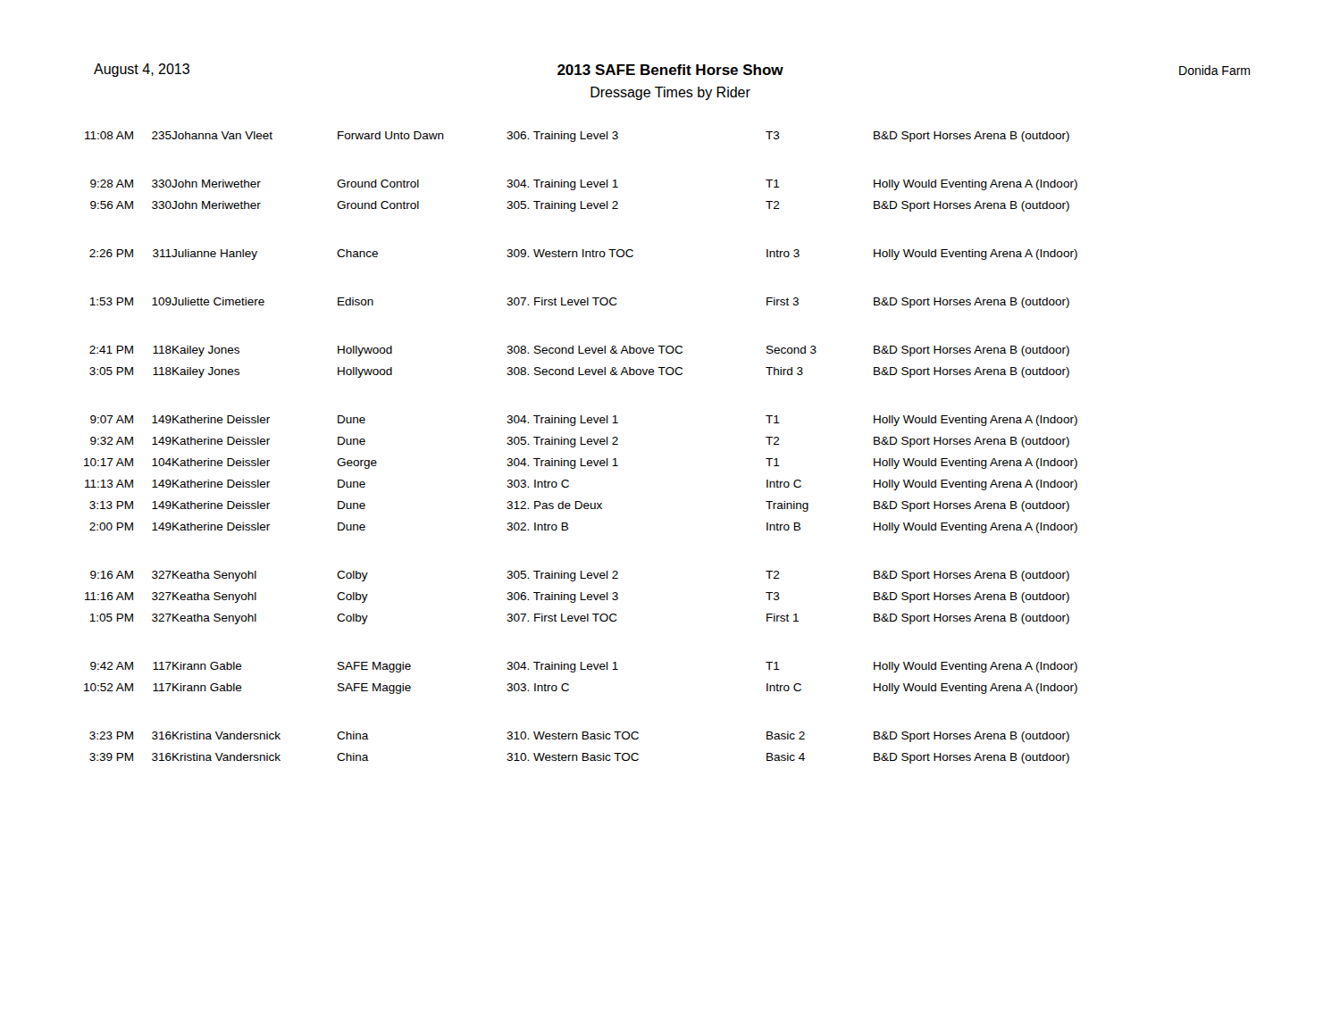August 4, 2013
2013 SAFE Benefit Horse Show
Dressage Times by Rider
Donida Farm
| 11:08 AM | 235 | Johanna Van Vleet | Forward Unto Dawn | 306. Training Level 3 | T3 | B&D Sport Horses Arena B (outdoor) |
| 9:28 AM | 330 | John Meriwether | Ground Control | 304. Training Level 1 | T1 | Holly Would Eventing Arena A (Indoor) |
| 9:56 AM | 330 | John Meriwether | Ground Control | 305. Training Level 2 | T2 | B&D Sport Horses Arena B (outdoor) |
| 2:26 PM | 311 | Julianne Hanley | Chance | 309. Western Intro TOC | Intro 3 | Holly Would Eventing Arena A (Indoor) |
| 1:53 PM | 109 | Juliette Cimetiere | Edison | 307. First Level TOC | First 3 | B&D Sport Horses Arena B (outdoor) |
| 2:41 PM | 118 | Kailey Jones | Hollywood | 308. Second Level & Above TOC | Second 3 | B&D Sport Horses Arena B (outdoor) |
| 3:05 PM | 118 | Kailey Jones | Hollywood | 308. Second Level & Above TOC | Third 3 | B&D Sport Horses Arena B (outdoor) |
| 9:07 AM | 149 | Katherine Deissler | Dune | 304. Training Level 1 | T1 | Holly Would Eventing Arena A (Indoor) |
| 9:32 AM | 149 | Katherine Deissler | Dune | 305. Training Level 2 | T2 | B&D Sport Horses Arena B (outdoor) |
| 10:17 AM | 104 | Katherine Deissler | George | 304. Training Level 1 | T1 | Holly Would Eventing Arena A (Indoor) |
| 11:13 AM | 149 | Katherine Deissler | Dune | 303. Intro C | Intro C | Holly Would Eventing Arena A (Indoor) |
| 3:13 PM | 149 | Katherine Deissler | Dune | 312. Pas de Deux | Training | B&D Sport Horses Arena B (outdoor) |
| 2:00 PM | 149 | Katherine Deissler | Dune | 302. Intro B | Intro B | Holly Would Eventing Arena A (Indoor) |
| 9:16 AM | 327 | Keatha Senyohl | Colby | 305. Training Level 2 | T2 | B&D Sport Horses Arena B (outdoor) |
| 11:16 AM | 327 | Keatha Senyohl | Colby | 306. Training Level 3 | T3 | B&D Sport Horses Arena B (outdoor) |
| 1:05 PM | 327 | Keatha Senyohl | Colby | 307. First Level TOC | First 1 | B&D Sport Horses Arena B (outdoor) |
| 9:42 AM | 117 | Kirann Gable | SAFE Maggie | 304. Training Level 1 | T1 | Holly Would Eventing Arena A (Indoor) |
| 10:52 AM | 117 | Kirann Gable | SAFE Maggie | 303. Intro C | Intro C | Holly Would Eventing Arena A (Indoor) |
| 3:23 PM | 316 | Kristina Vandersnick | China | 310. Western Basic TOC | Basic 2 | B&D Sport Horses Arena B (outdoor) |
| 3:39 PM | 316 | Kristina Vandersnick | China | 310. Western Basic TOC | Basic 4 | B&D Sport Horses Arena B (outdoor) |